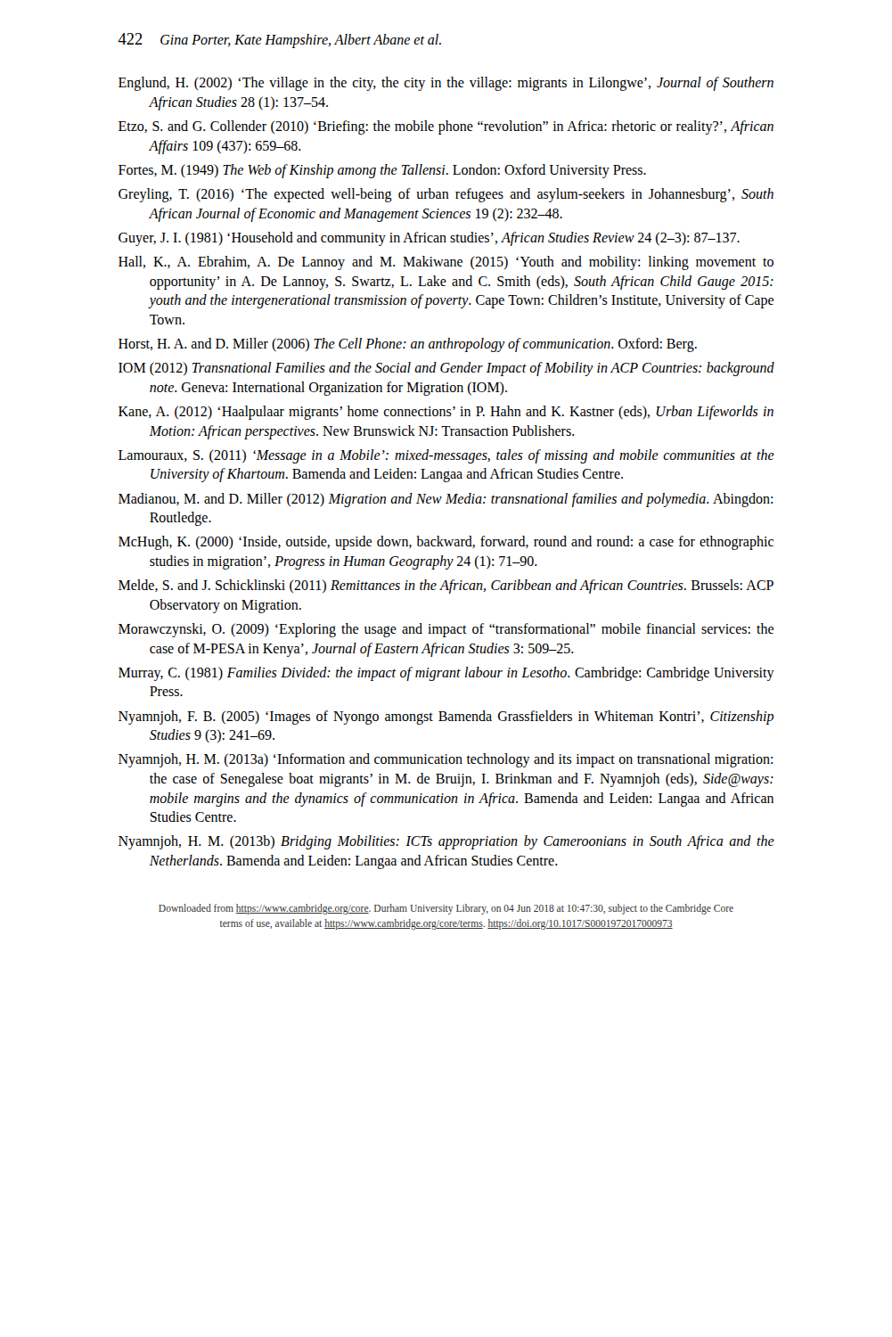422 Gina Porter, Kate Hampshire, Albert Abane et al.
Englund, H. (2002) ‘The village in the city, the city in the village: migrants in Lilongwe’, Journal of Southern African Studies 28 (1): 137–54.
Etzo, S. and G. Collender (2010) ‘Briefing: the mobile phone “revolution” in Africa: rhetoric or reality?’, African Affairs 109 (437): 659–68.
Fortes, M. (1949) The Web of Kinship among the Tallensi. London: Oxford University Press.
Greyling, T. (2016) ‘The expected well-being of urban refugees and asylum-seekers in Johannesburg’, South African Journal of Economic and Management Sciences 19 (2): 232–48.
Guyer, J. I. (1981) ‘Household and community in African studies’, African Studies Review 24 (2–3): 87–137.
Hall, K., A. Ebrahim, A. De Lannoy and M. Makiwane (2015) ‘Youth and mobility: linking movement to opportunity’ in A. De Lannoy, S. Swartz, L. Lake and C. Smith (eds), South African Child Gauge 2015: youth and the intergenerational transmission of poverty. Cape Town: Children’s Institute, University of Cape Town.
Horst, H. A. and D. Miller (2006) The Cell Phone: an anthropology of communication. Oxford: Berg.
IOM (2012) Transnational Families and the Social and Gender Impact of Mobility in ACP Countries: background note. Geneva: International Organization for Migration (IOM).
Kane, A. (2012) ‘Haalpulaar migrants’ home connections’ in P. Hahn and K. Kastner (eds), Urban Lifeworlds in Motion: African perspectives. New Brunswick NJ: Transaction Publishers.
Lamouraux, S. (2011) ‘Message in a Mobile’: mixed-messages, tales of missing and mobile communities at the University of Khartoum. Bamenda and Leiden: Langaa and African Studies Centre.
Madianou, M. and D. Miller (2012) Migration and New Media: transnational families and polymedia. Abingdon: Routledge.
McHugh, K. (2000) ‘Inside, outside, upside down, backward, forward, round and round: a case for ethnographic studies in migration’, Progress in Human Geography 24 (1): 71–90.
Melde, S. and J. Schicklinski (2011) Remittances in the African, Caribbean and African Countries. Brussels: ACP Observatory on Migration.
Morawczynski, O. (2009) ‘Exploring the usage and impact of “transformational” mobile financial services: the case of M-PESA in Kenya’, Journal of Eastern African Studies 3: 509–25.
Murray, C. (1981) Families Divided: the impact of migrant labour in Lesotho. Cambridge: Cambridge University Press.
Nyamnjoh, F. B. (2005) ‘Images of Nyongo amongst Bamenda Grassfielders in Whiteman Kontri’, Citizenship Studies 9 (3): 241–69.
Nyamnjoh, H. M. (2013a) ‘Information and communication technology and its impact on transnational migration: the case of Senegalese boat migrants’ in M. de Bruijn, I. Brinkman and F. Nyamnjoh (eds), Side@ways: mobile margins and the dynamics of communication in Africa. Bamenda and Leiden: Langaa and African Studies Centre.
Nyamnjoh, H. M. (2013b) Bridging Mobilities: ICTs appropriation by Cameroonians in South Africa and the Netherlands. Bamenda and Leiden: Langaa and African Studies Centre.
Downloaded from https://www.cambridge.org/core. Durham University Library, on 04 Jun 2018 at 10:47:30, subject to the Cambridge Core
terms of use, available at https://www.cambridge.org/core/terms. https://doi.org/10.1017/S0001972017000973